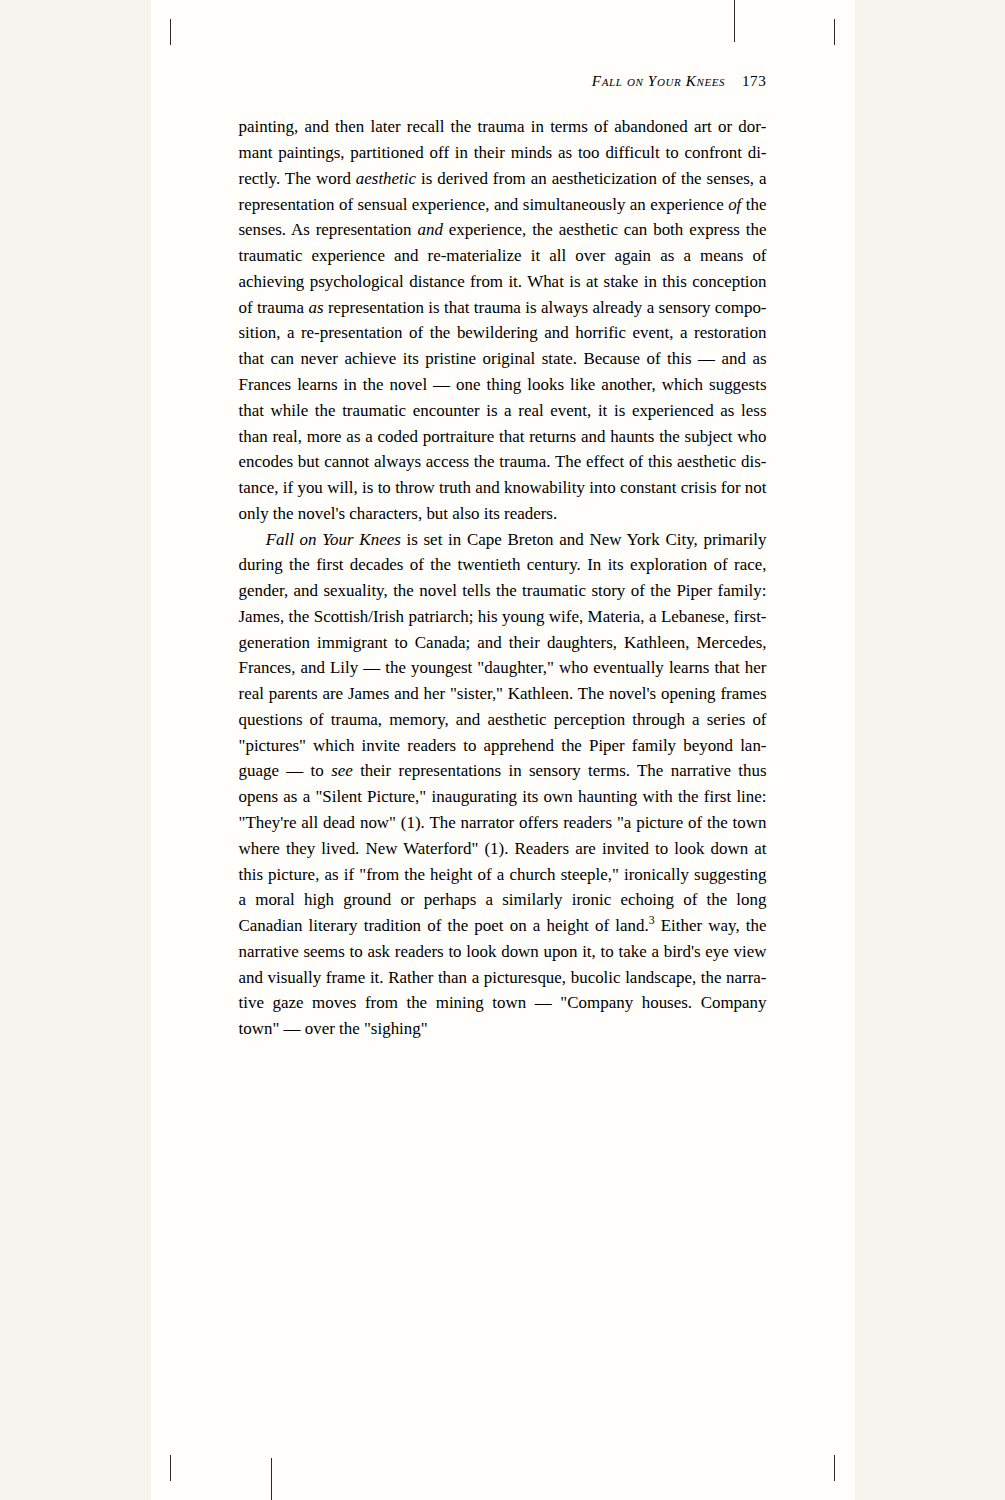Fall on Your Knees 173
painting, and then later recall the trauma in terms of abandoned art or dormant paintings, partitioned off in their minds as too difficult to confront directly. The word aesthetic is derived from an aestheticization of the senses, a representation of sensual experience, and simultaneously an experience of the senses. As representation and experience, the aesthetic can both express the traumatic experience and re-materialize it all over again as a means of achieving psychological distance from it. What is at stake in this conception of trauma as representation is that trauma is always already a sensory composition, a re-presentation of the bewildering and horrific event, a restoration that can never achieve its pristine original state. Because of this — and as Frances learns in the novel — one thing looks like another, which suggests that while the traumatic encounter is a real event, it is experienced as less than real, more as a coded portraiture that returns and haunts the subject who encodes but cannot always access the trauma. The effect of this aesthetic distance, if you will, is to throw truth and knowability into constant crisis for not only the novel's characters, but also its readers.
Fall on Your Knees is set in Cape Breton and New York City, primarily during the first decades of the twentieth century. In its exploration of race, gender, and sexuality, the novel tells the traumatic story of the Piper family: James, the Scottish/Irish patriarch; his young wife, Materia, a Lebanese, first-generation immigrant to Canada; and their daughters, Kathleen, Mercedes, Frances, and Lily — the youngest "daughter," who eventually learns that her real parents are James and her "sister," Kathleen. The novel's opening frames questions of trauma, memory, and aesthetic perception through a series of "pictures" which invite readers to apprehend the Piper family beyond language — to see their representations in sensory terms. The narrative thus opens as a "Silent Picture," inaugurating its own haunting with the first line: "They're all dead now" (1). The narrator offers readers "a picture of the town where they lived. New Waterford" (1). Readers are invited to look down at this picture, as if "from the height of a church steeple," ironically suggesting a moral high ground or perhaps a similarly ironic echoing of the long Canadian literary tradition of the poet on a height of land.3 Either way, the narrative seems to ask readers to look down upon it, to take a bird's eye view and visually frame it. Rather than a picturesque, bucolic landscape, the narrative gaze moves from the mining town — "Company houses. Company town" — over the "sighing"